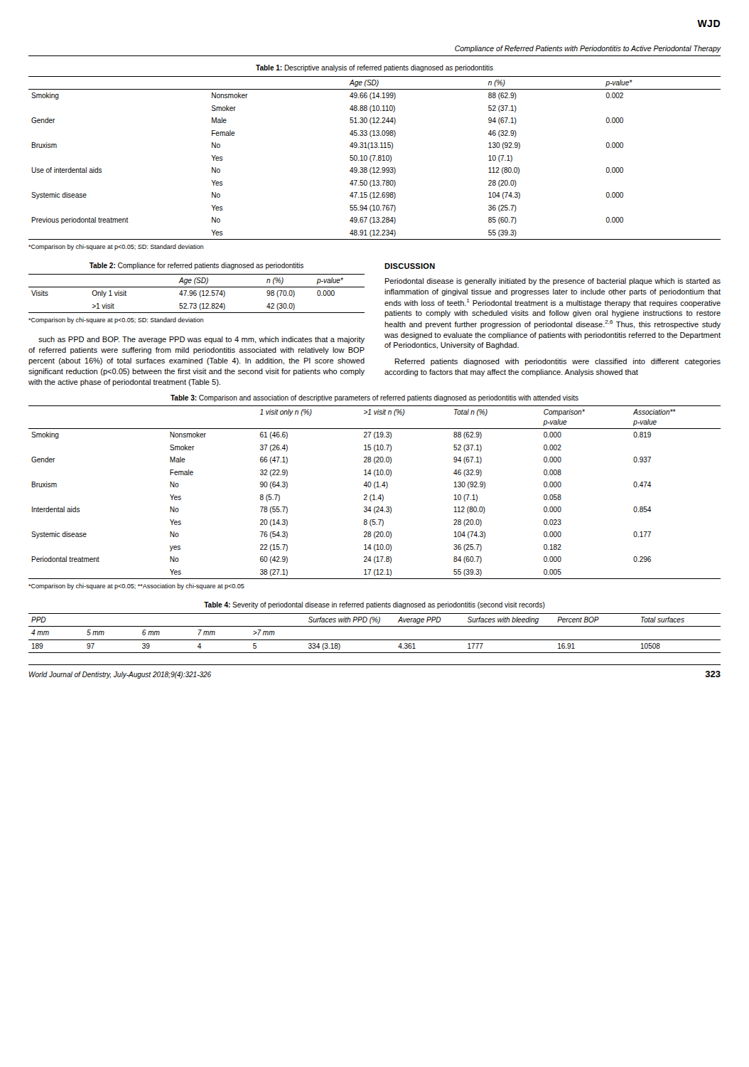WJD
Compliance of Referred Patients with Periodontitis to Active Periodontal Therapy
Table 1: Descriptive analysis of referred patients diagnosed as periodontitis
| | | Age (SD) | n (%) | p-value* |
| --- | --- | --- | --- | --- |
| Smoking | Nonsmoker | 49.66 (14.199) | 88 (62.9) | 0.002 |
| | Smoker | 48.88 (10.110) | 52 (37.1) | |
| Gender | Male | 51.30 (12.244) | 94 (67.1) | 0.000 |
| | Female | 45.33 (13.098) | 46 (32.9) | |
| Bruxism | No | 49.31(13.115) | 130 (92.9) | 0.000 |
| | Yes | 50.10 (7.810) | 10 (7.1) | |
| Use of interdental aids | No | 49.38 (12.993) | 112 (80.0) | 0.000 |
| | Yes | 47.50 (13.780) | 28 (20.0) | |
| Systemic disease | No | 47.15 (12.698) | 104 (74.3) | 0.000 |
| | Yes | 55.94 (10.767) | 36 (25.7) | |
| Previous periodontal treatment | No | 49.67 (13.284) | 85 (60.7) | 0.000 |
| | Yes | 48.91 (12.234) | 55 (39.3) | |
*Comparison by chi-square at p<0.05; SD: Standard deviation
Table 2: Compliance for referred patients diagnosed as periodontitis
| | | Age (SD) | n (%) | p-value* |
| --- | --- | --- | --- | --- |
| Visits | Only 1 visit | 47.96 (12.574) | 98 (70.0) | 0.000 |
| | >1 visit | 52.73 (12.824) | 42 (30.0) | |
*Comparison by chi-square at p<0.05; SD: Standard deviation
such as PPD and BOP. The average PPD was equal to 4 mm, which indicates that a majority of referred patients were suffering from mild periodontitis associated with relatively low BOP percent (about 16%) of total surfaces examined (Table 4). In addition, the PI score showed significant reduction (p<0.05) between the first visit and the second visit for patients who comply with the active phase of periodontal treatment (Table 5).
DISCUSSION
Periodontal disease is generally initiated by the presence of bacterial plaque which is started as inflammation of gingival tissue and progresses later to include other parts of periodontium that ends with loss of teeth.1 Periodontal treatment is a multistage therapy that requires cooperative patients to comply with scheduled visits and follow given oral hygiene instructions to restore health and prevent further progression of periodontal disease.2,6 Thus, this retrospective study was designed to evaluate the compliance of patients with periodontitis referred to the Department of Periodontics, University of Baghdad.
Referred patients diagnosed with periodontitis were classified into different categories according to factors that may affect the compliance. Analysis showed that
Table 3: Comparison and association of descriptive parameters of referred patients diagnosed as periodontitis with attended visits
| | | 1 visit only n (%) | >1 visit n (%) | Total n (%) | Comparison* p-value | Association** p-value |
| --- | --- | --- | --- | --- | --- | --- |
| Smoking | Nonsmoker | 61 (46.6) | 27 (19.3) | 88 (62.9) | 0.000 | 0.819 |
| | Smoker | 37 (26.4) | 15 (10.7) | 52 (37.1) | 0.002 | |
| Gender | Male | 66 (47.1) | 28 (20.0) | 94 (67.1) | 0.000 | 0.937 |
| | Female | 32 (22.9) | 14 (10.0) | 46 (32.9) | 0.008 | |
| Bruxism | No | 90 (64.3) | 40 (1.4) | 130 (92.9) | 0.000 | 0.474 |
| | Yes | 8 (5.7) | 2 (1.4) | 10 (7.1) | 0.058 | |
| Interdental aids | No | 78 (55.7) | 34 (24.3) | 112 (80.0) | 0.000 | 0.854 |
| | Yes | 20 (14.3) | 8 (5.7) | 28 (20.0) | 0.023 | |
| Systemic disease | No | 76 (54.3) | 28 (20.0) | 104 (74.3) | 0.000 | 0.177 |
| | yes | 22 (15.7) | 14 (10.0) | 36 (25.7) | 0.182 | |
| Periodontal treatment | No | 60 (42.9) | 24 (17.8) | 84 (60.7) | 0.000 | 0.296 |
| | Yes | 38 (27.1) | 17 (12.1) | 55 (39.3) | 0.005 | |
*Comparison by chi-square at p<0.05; **Association by chi-square at p<0.05
Table 4: Severity of periodontal disease in referred patients diagnosed as periodontitis (second visit records)
| PPD | Surfaces with PPD (%) | Average PPD | Surfaces with bleeding | Percent BOP | Total surfaces |
| --- | --- | --- | --- | --- | --- |
| 4 mm | 5 mm | 6 mm | 7 mm | >7 mm | | | | | |
| 189 | 97 | 39 | 4 | 5 | 334 (3.18) | 4.361 | 1777 | 16.91 | 10508 |
World Journal of Dentistry, July-August 2018;9(4):321-326 323